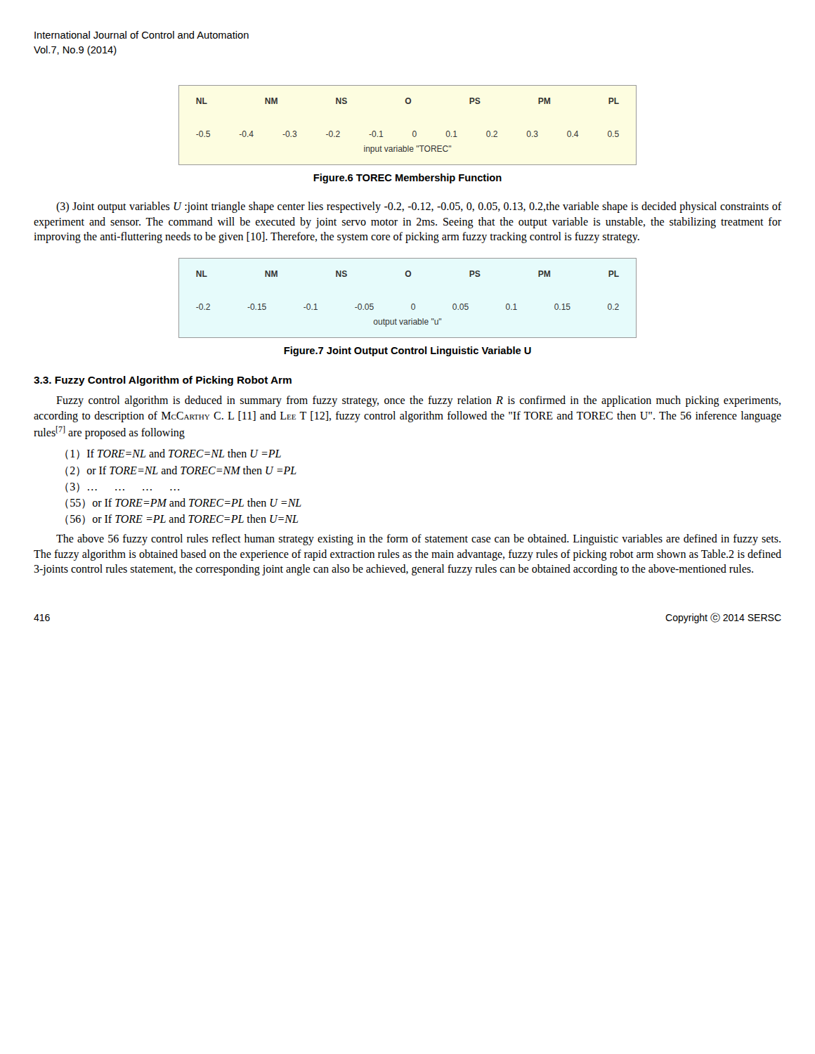International Journal of Control and Automation
Vol.7, No.9 (2014)
NL NM NS OPS PM PL
-0.5-0.4-0.3-0.2-0.100.10.20.30.40.5
input variable "TOREC"
Figure.6 TOREC Membership Function
(3) Joint output variables U :joint triangle shape center lies respectively -0.2, -0.12, -0.05, 0, 0.05, 0.13, 0.2,the variable shape is decided physical constraints of experiment and sensor. The command will be executed by joint servo motor in 2ms. Seeing that the output variable is unstable, the stabilizing treatment for improving the anti-fluttering needs to be given [10]. Therefore, the system core of picking arm fuzzy tracking control is fuzzy strategy.
NL NM NS OPS PM PL
-0.2-0.15-0.1-0.0500.050.10.150.2
output variable "u"
Figure.7 Joint Output Control Linguistic Variable U
3.3. Fuzzy Control Algorithm of Picking Robot Arm
Fuzzy control algorithm is deduced in summary from fuzzy strategy, once the fuzzy relation R is confirmed in the application much picking experiments, according to description of McCarthy C. L [11] and Lee T [12], fuzzy control algorithm followed the "If TORE and TOREC then U". The 56 inference language rules[7] are proposed as following
（1）If TORE=NL and TOREC=NL then U =PL
（2）or If TORE=NL and TOREC=NM then U =PL
（3）… … … …
（55）or If TORE=PM and TOREC=PL then U =NL
（56）or If TORE =PL and TOREC=PL then U=NL
The above 56 fuzzy control rules reflect human strategy existing in the form of statement case can be obtained. Linguistic variables are defined in fuzzy sets. The fuzzy algorithm is obtained based on the experience of rapid extraction rules as the main advantage, fuzzy rules of picking robot arm shown as Table.2 is defined 3-joints control rules statement, the corresponding joint angle can also be achieved, general fuzzy rules can be obtained according to the above-mentioned rules.
416 Copyright ⓒ 2014 SERSC